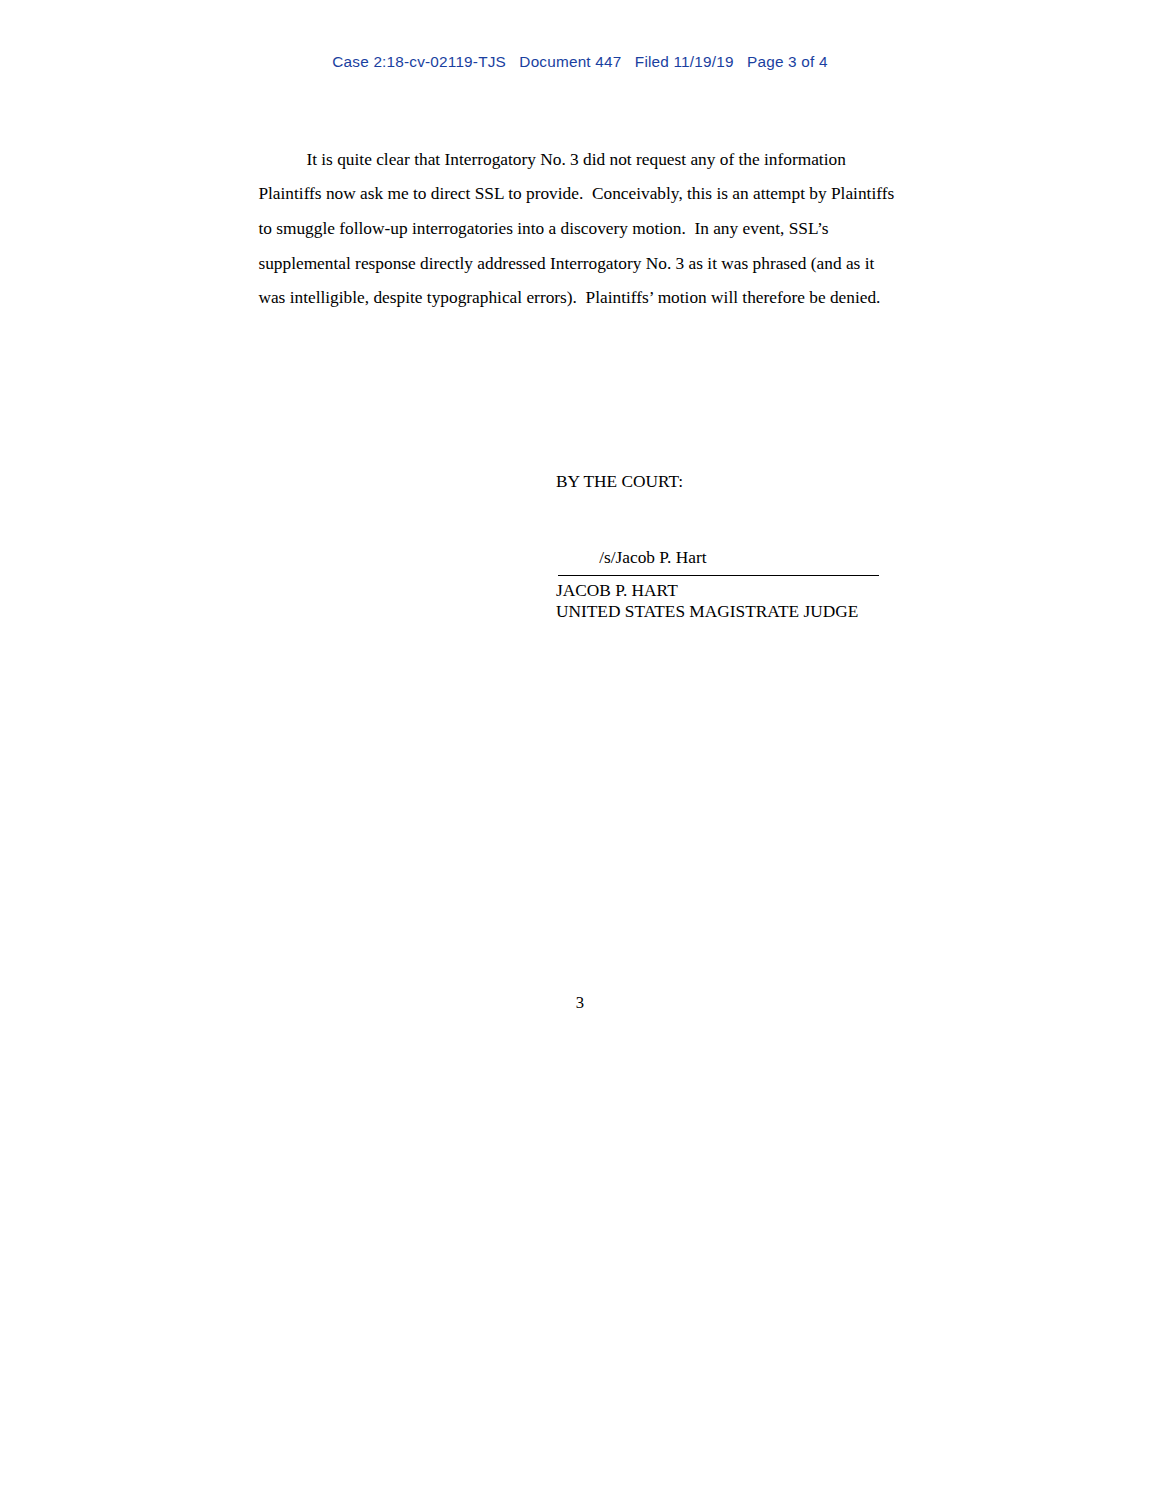Case 2:18-cv-02119-TJS Document 447 Filed 11/19/19 Page 3 of 4
It is quite clear that Interrogatory No. 3 did not request any of the information Plaintiffs now ask me to direct SSL to provide. Conceivably, this is an attempt by Plaintiffs to smuggle follow-up interrogatories into a discovery motion. In any event, SSL’s supplemental response directly addressed Interrogatory No. 3 as it was phrased (and as it was intelligible, despite typographical errors). Plaintiffs’ motion will therefore be denied.
BY THE COURT:
/s/Jacob P. Hart
JACOB P. HART
UNITED STATES MAGISTRATE JUDGE
3